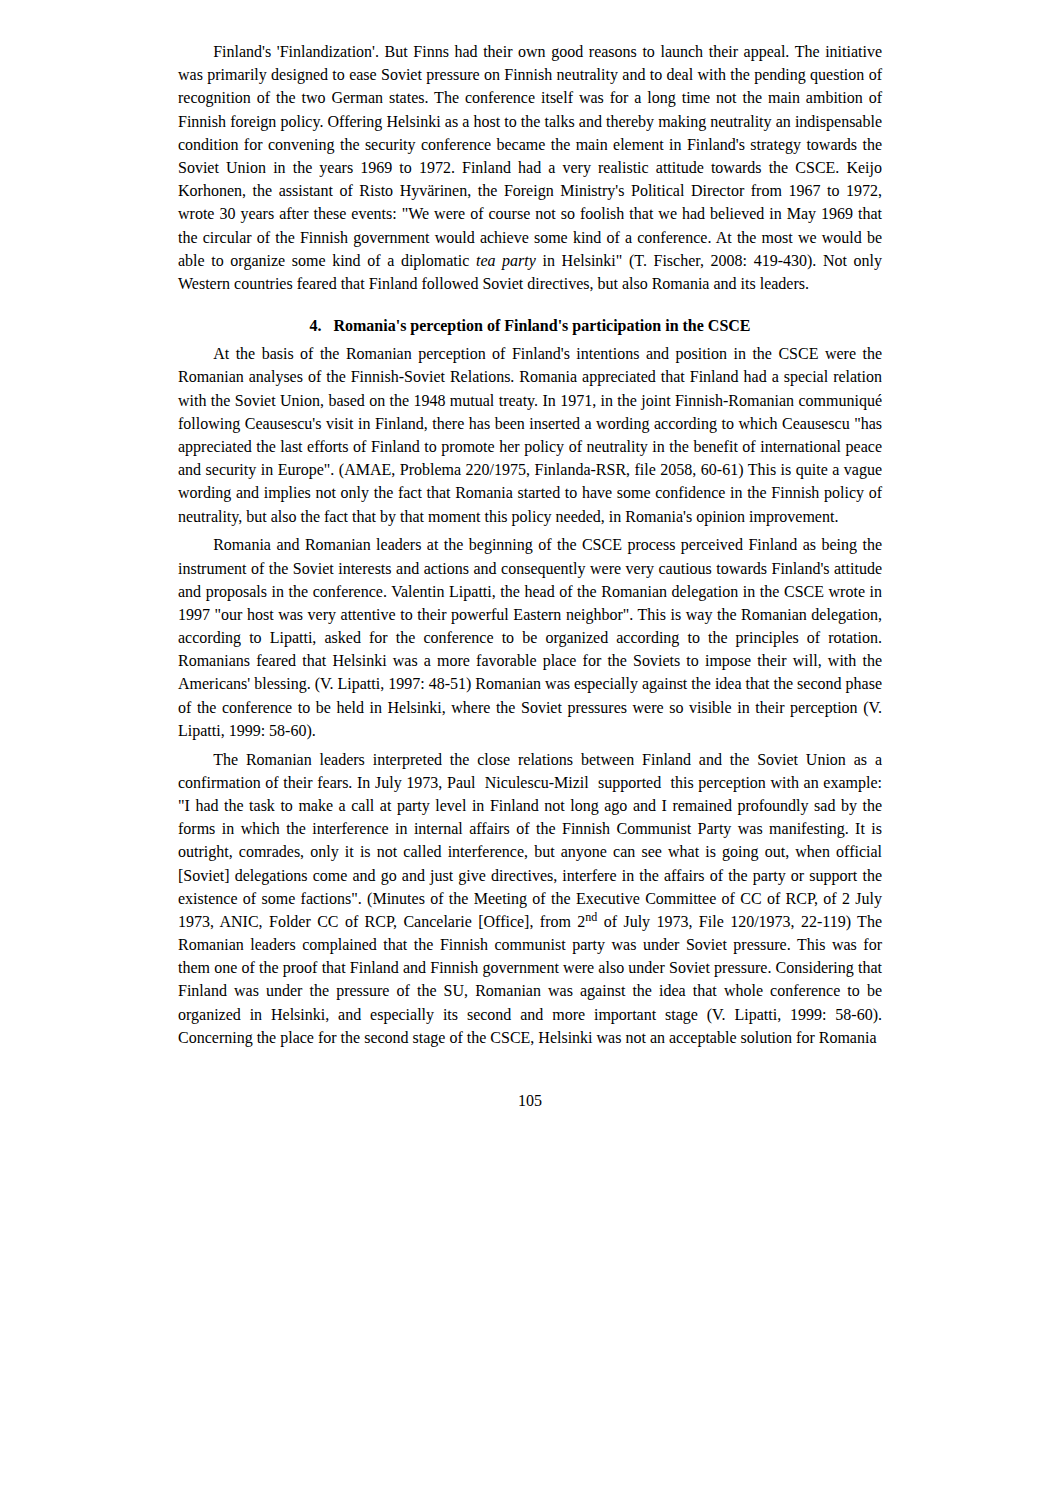Finland's 'Finlandization'. But Finns had their own good reasons to launch their appeal. The initiative was primarily designed to ease Soviet pressure on Finnish neutrality and to deal with the pending question of recognition of the two German states. The conference itself was for a long time not the main ambition of Finnish foreign policy. Offering Helsinki as a host to the talks and thereby making neutrality an indispensable condition for convening the security conference became the main element in Finland's strategy towards the Soviet Union in the years 1969 to 1972. Finland had a very realistic attitude towards the CSCE. Keijo Korhonen, the assistant of Risto Hyvärinen, the Foreign Ministry's Political Director from 1967 to 1972, wrote 30 years after these events: "We were of course not so foolish that we had believed in May 1969 that the circular of the Finnish government would achieve some kind of a conference. At the most we would be able to organize some kind of a diplomatic tea party in Helsinki" (T. Fischer, 2008: 419-430). Not only Western countries feared that Finland followed Soviet directives, but also Romania and its leaders.
4. Romania's perception of Finland's participation in the CSCE
At the basis of the Romanian perception of Finland's intentions and position in the CSCE were the Romanian analyses of the Finnish-Soviet Relations. Romania appreciated that Finland had a special relation with the Soviet Union, based on the 1948 mutual treaty. In 1971, in the joint Finnish-Romanian communiqué following Ceausescu's visit in Finland, there has been inserted a wording according to which Ceausescu "has appreciated the last efforts of Finland to promote her policy of neutrality in the benefit of international peace and security in Europe". (AMAE, Problema 220/1975, Finlanda-RSR, file 2058, 60-61) This is quite a vague wording and implies not only the fact that Romania started to have some confidence in the Finnish policy of neutrality, but also the fact that by that moment this policy needed, in Romania's opinion improvement.
Romania and Romanian leaders at the beginning of the CSCE process perceived Finland as being the instrument of the Soviet interests and actions and consequently were very cautious towards Finland's attitude and proposals in the conference. Valentin Lipatti, the head of the Romanian delegation in the CSCE wrote in 1997 "our host was very attentive to their powerful Eastern neighbor". This is way the Romanian delegation, according to Lipatti, asked for the conference to be organized according to the principles of rotation. Romanians feared that Helsinki was a more favorable place for the Soviets to impose their will, with the Americans' blessing. (V. Lipatti, 1997: 48-51) Romanian was especially against the idea that the second phase of the conference to be held in Helsinki, where the Soviet pressures were so visible in their perception (V. Lipatti, 1999: 58-60).
The Romanian leaders interpreted the close relations between Finland and the Soviet Union as a confirmation of their fears. In July 1973, Paul Niculescu-Mizil supported this perception with an example: "I had the task to make a call at party level in Finland not long ago and I remained profoundly sad by the forms in which the interference in internal affairs of the Finnish Communist Party was manifesting. It is outright, comrades, only it is not called interference, but anyone can see what is going out, when official [Soviet] delegations come and go and just give directives, interfere in the affairs of the party or support the existence of some factions". (Minutes of the Meeting of the Executive Committee of CC of RCP, of 2 July 1973, ANIC, Folder CC of RCP, Cancelarie [Office], from 2nd of July 1973, File 120/1973, 22-119) The Romanian leaders complained that the Finnish communist party was under Soviet pressure. This was for them one of the proof that Finland and Finnish government were also under Soviet pressure. Considering that Finland was under the pressure of the SU, Romanian was against the idea that whole conference to be organized in Helsinki, and especially its second and more important stage (V. Lipatti, 1999: 58-60). Concerning the place for the second stage of the CSCE, Helsinki was not an acceptable solution for Romania
105